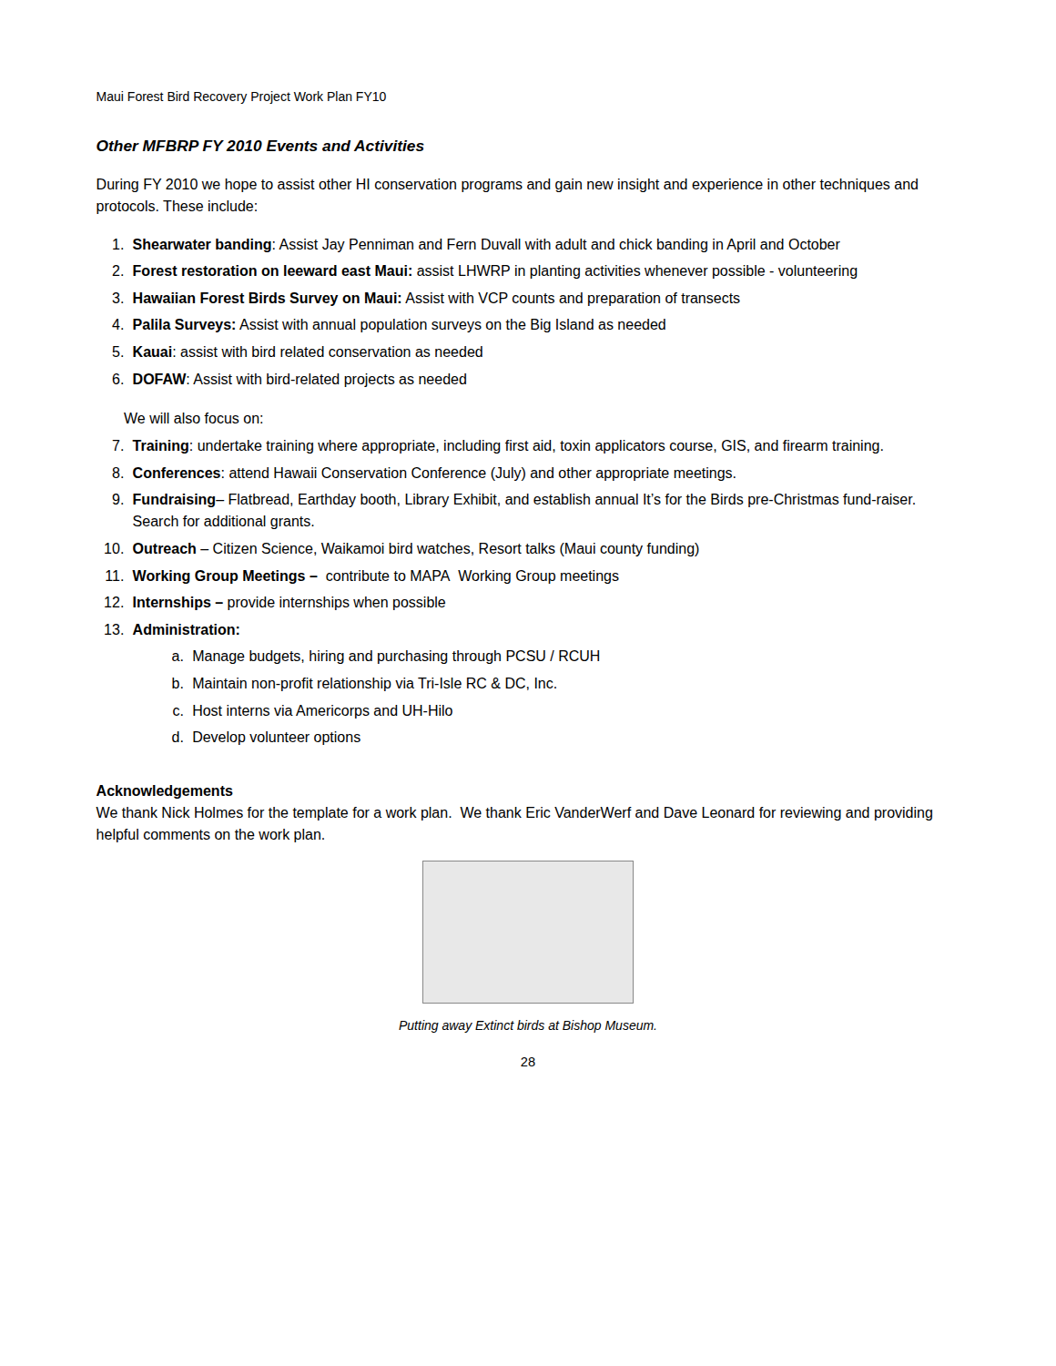Maui Forest Bird Recovery Project Work Plan FY10
Other MFBRP FY 2010 Events and Activities
During FY 2010 we hope to assist other HI conservation programs and gain new insight and experience in other techniques and protocols. These include:
Shearwater banding: Assist Jay Penniman and Fern Duvall with adult and chick banding in April and October
Forest restoration on leeward east Maui: assist LHWRP in planting activities whenever possible - volunteering
Hawaiian Forest Birds Survey on Maui: Assist with VCP counts and preparation of transects
Palila Surveys: Assist with annual population surveys on the Big Island as needed
Kauai: assist with bird related conservation as needed
DOFAW: Assist with bird-related projects as needed
We will also focus on:
Training: undertake training where appropriate, including first aid, toxin applicators course, GIS, and firearm training.
Conferences: attend Hawaii Conservation Conference (July) and other appropriate meetings.
Fundraising– Flatbread, Earthday booth, Library Exhibit, and establish annual It’s for the Birds pre-Christmas fund-raiser. Search for additional grants.
Outreach – Citizen Science, Waikamoi bird watches, Resort talks (Maui county funding)
Working Group Meetings – contribute to MAPA Working Group meetings
Internships – provide internships when possible
Administration:
Manage budgets, hiring and purchasing through PCSU / RCUH
Maintain non-profit relationship via Tri-Isle RC & DC, Inc.
Host interns via Americorps and UH-Hilo
Develop volunteer options
Acknowledgements
We thank Nick Holmes for the template for a work plan. We thank Eric VanderWerf and Dave Leonard for reviewing and providing helpful comments on the work plan.
Putting away Extinct birds at Bishop Museum.
28